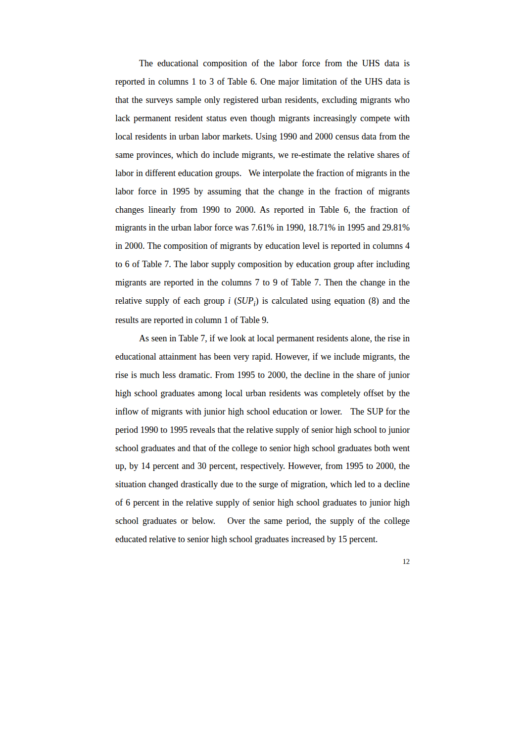The educational composition of the labor force from the UHS data is reported in columns 1 to 3 of Table 6. One major limitation of the UHS data is that the surveys sample only registered urban residents, excluding migrants who lack permanent resident status even though migrants increasingly compete with local residents in urban labor markets. Using 1990 and 2000 census data from the same provinces, which do include migrants, we re-estimate the relative shares of labor in different education groups. We interpolate the fraction of migrants in the labor force in 1995 by assuming that the change in the fraction of migrants changes linearly from 1990 to 2000. As reported in Table 6, the fraction of migrants in the urban labor force was 7.61% in 1990, 18.71% in 1995 and 29.81% in 2000. The composition of migrants by education level is reported in columns 4 to 6 of Table 7. The labor supply composition by education group after including migrants are reported in the columns 7 to 9 of Table 7. Then the change in the relative supply of each group i (SUPi) is calculated using equation (8) and the results are reported in column 1 of Table 9.
As seen in Table 7, if we look at local permanent residents alone, the rise in educational attainment has been very rapid. However, if we include migrants, the rise is much less dramatic. From 1995 to 2000, the decline in the share of junior high school graduates among local urban residents was completely offset by the inflow of migrants with junior high school education or lower. The SUP for the period 1990 to 1995 reveals that the relative supply of senior high school to junior school graduates and that of the college to senior high school graduates both went up, by 14 percent and 30 percent, respectively. However, from 1995 to 2000, the situation changed drastically due to the surge of migration, which led to a decline of 6 percent in the relative supply of senior high school graduates to junior high school graduates or below. Over the same period, the supply of the college educated relative to senior high school graduates increased by 15 percent.
12